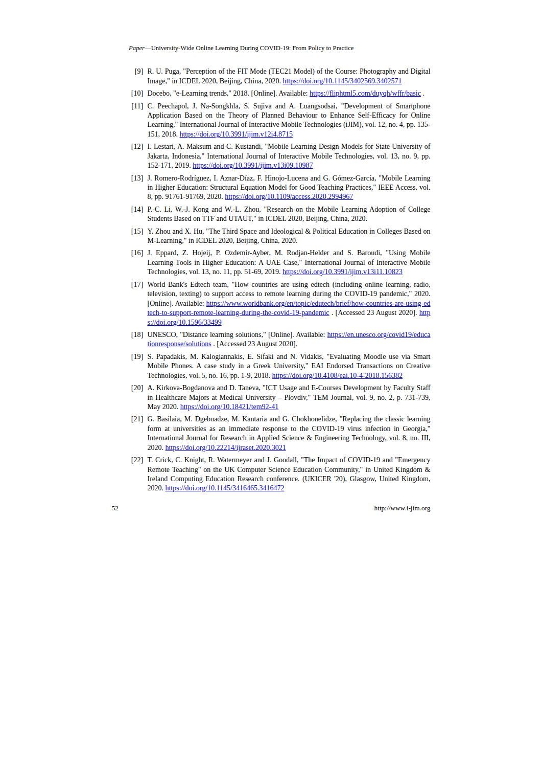Paper—University-Wide Online Learning During COVID-19: From Policy to Practice
[9] R. U. Puga, "Perception of the FIT Mode (TEC21 Model) of the Course: Photography and Digital Image," in ICDEL 2020, Beijing, China, 2020. https://doi.org/10.1145/3402569.3402571
[10] Docebo, "e-Learning trends," 2018. [Online]. Available: https://fliphtml5.com/duyqh/wffr/basic .
[11] C. Peechapol, J. Na-Songkhla, S. Sujiva and A. Luangsodsai, "Development of Smartphone Application Based on the Theory of Planned Behaviour to Enhance Self-Efficacy for Online Learning," International Journal of Interactive Mobile Technologies (iJIM), vol. 12, no. 4, pp. 135-151, 2018. https://doi.org/10.3991/ijim.v12i4.8715
[12] I. Lestari, A. Maksum and C. Kustandi, "Mobile Learning Design Models for State University of Jakarta, Indonesia," International Journal of Interactive Mobile Technologies, vol. 13, no. 9, pp. 152-171, 2019. https://doi.org/10.3991/ijim.v13i09.10987
[13] J. Romero-Rodríguez, I. Aznar-Díaz, F. Hinojo-Lucena and G. Gómez-García, "Mobile Learning in Higher Education: Structural Equation Model for Good Teaching Practices," IEEE Access, vol. 8, pp. 91761-91769, 2020. https://doi.org/10.1109/access.2020.2994967
[14] P.-C. Li, W.-J. Kong and W.-L. Zhou, "Research on the Mobile Learning Adoption of College Students Based on TTF and UTAUT," in ICDEL 2020, Beijing, China, 2020.
[15] Y. Zhou and X. Hu, "The Third Space and Ideological & Political Education in Colleges Based on M-Learning," in ICDEL 2020, Beijing, China, 2020.
[16] J. Eppard, Z. Hojeij, P. Ozdemir-Ayber, M. Rodjan-Helder and S. Baroudi, "Using Mobile Learning Tools in Higher Education: A UAE Case," International Journal of Interactive Mobile Technologies, vol. 13, no. 11, pp. 51-69, 2019. https://doi.org/10.3991/ijim.v13i11.10823
[17] World Bank's Edtech team, "How countries are using edtech (including online learning, radio, television, texting) to support access to remote learning during the COVID-19 pandemic," 2020. [Online]. Available: https://www.worldbank.org/en/topic/edutech/brief/how-countries-are-using-edtech-to-support-remote-learning-during-the-covid-19-pandemic . [Accessed 23 August 2020]. https://doi.org/10.1596/33499
[18] UNESCO, "Distance learning solutions," [Online]. Available: https://en.unesco.org/covid19/educationresponse/solutions . [Accessed 23 August 2020].
[19] S. Papadakis, M. Kalogiannakis, E. Sifaki and N. Vidakis, "Evaluating Moodle use via Smart Mobile Phones. A case study in a Greek University," EAI Endorsed Transactions on Creative Technologies, vol. 5, no. 16, pp. 1-9, 2018. https://doi.org/10.4108/eai.10-4-2018.156382
[20] A. Kirkova-Bogdanova and D. Taneva, "ICT Usage and E-Courses Development by Faculty Staff in Healthcare Majors at Medical University – Plovdiv," TEM Journal, vol. 9, no. 2, p. 731-739, May 2020. https://doi.org/10.18421/tem92-41
[21] G. Basilaia, M. Dgebuadze, M. Kantaria and G. Chokhonelidze, "Replacing the classic learning form at universities as an immediate response to the COVID-19 virus infection in Georgia," International Journal for Research in Applied Science & Engineering Technology, vol. 8, no. III, 2020. https://doi.org/10.22214/ijraset.2020.3021
[22] T. Crick, C. Knight, R. Watermeyer and J. Goodall, "The Impact of COVID-19 and "Emergency Remote Teaching" on the UK Computer Science Education Community," in United Kingdom & Ireland Computing Education Research conference. (UKICER '20), Glasgow, United Kingdom, 2020. https://doi.org/10.1145/3416465.3416472
52 http://www.i-jim.org